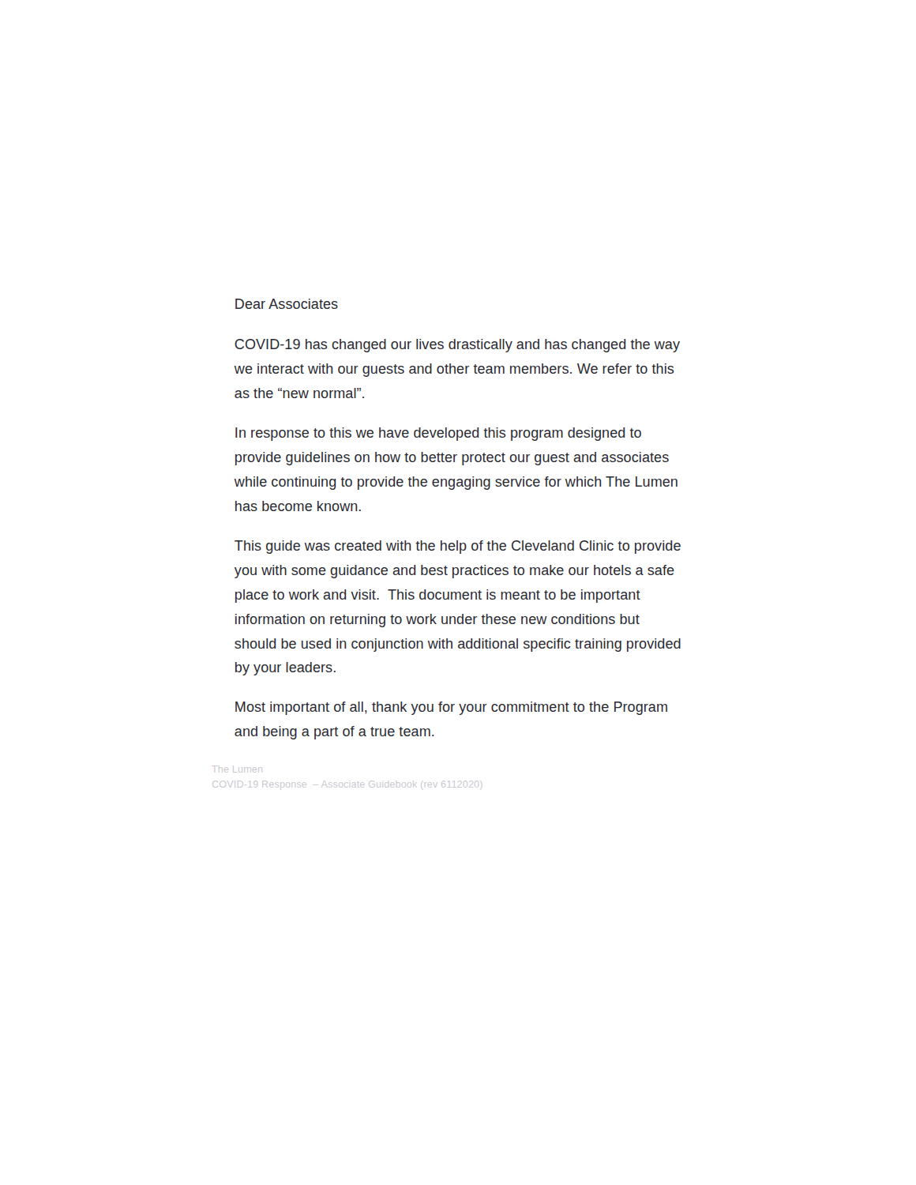Dear Associates
COVID-19 has changed our lives drastically and has changed the way we interact with our guests and other team members. We refer to this as the “new normal”.
In response to this we have developed this program designed to provide guidelines on how to better protect our guest and associates while continuing to provide the engaging service for which The Lumen has become known.
This guide was created with the help of the Cleveland Clinic to provide you with some guidance and best practices to make our hotels a safe place to work and visit. This document is meant to be important information on returning to work under these new conditions but should be used in conjunction with additional specific training provided by your leaders.
Most important of all, thank you for your commitment to the Program and being a part of a true team.
The Lumen
COVID-19 Response – Associate Guidebook (rev 6112020)